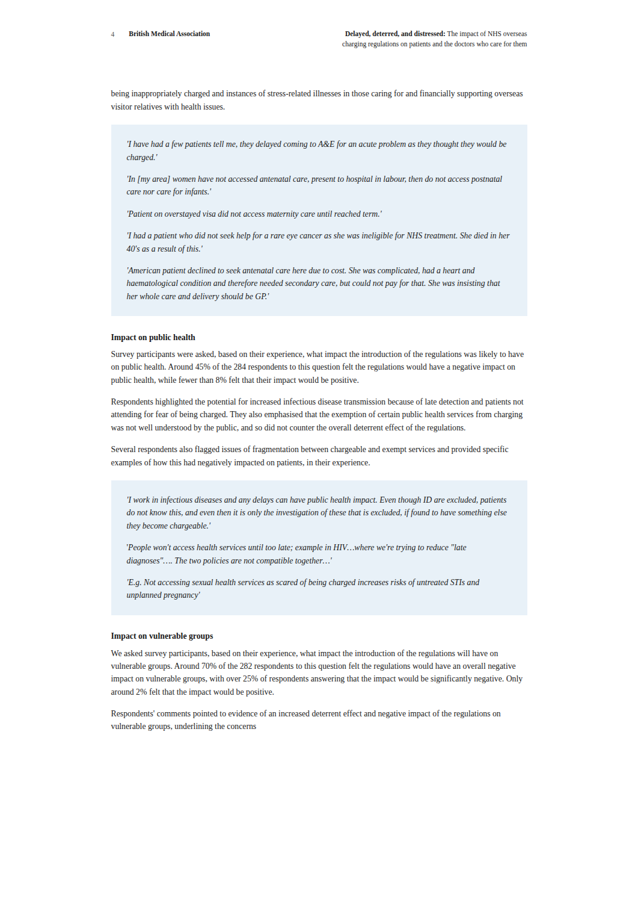4
British Medical Association
Delayed, deterred, and distressed: The impact of NHS overseas
charging regulations on patients and the doctors who care for them
being inappropriately charged and instances of stress-related illnesses in those caring for and financially supporting overseas visitor relatives with health issues.
'I have had a few patients tell me, they delayed coming to A&E for an acute problem as they thought they would be charged.'
'In [my area] women have not accessed antenatal care, present to hospital in labour, then do not access postnatal care nor care for infants.'
'Patient on overstayed visa did not access maternity care until reached term.'
'I had a patient who did not seek help for a rare eye cancer as she was ineligible for NHS treatment. She died in her 40's as a result of this.'
'American patient declined to seek antenatal care here due to cost. She was complicated, had a heart and haematological condition and therefore needed secondary care, but could not pay for that. She was insisting that her whole care and delivery should be GP.'
Impact on public health
Survey participants were asked, based on their experience, what impact the introduction of the regulations was likely to have on public health. Around 45% of the 284 respondents to this question felt the regulations would have a negative impact on public health, while fewer than 8% felt that their impact would be positive.
Respondents highlighted the potential for increased infectious disease transmission because of late detection and patients not attending for fear of being charged. They also emphasised that the exemption of certain public health services from charging was not well understood by the public, and so did not counter the overall deterrent effect of the regulations.
Several respondents also flagged issues of fragmentation between chargeable and exempt services and provided specific examples of how this had negatively impacted on patients, in their experience.
'I work in infectious diseases and any delays can have public health impact. Even though ID are excluded, patients do not know this, and even then it is only the investigation of these that is excluded, if found to have something else they become chargeable.'
'People won't access health services until too late; example in HIV…where we're trying to reduce "late diagnoses"…. The two policies are not compatible together…'
'E.g. Not accessing sexual health services as scared of being charged increases risks of untreated STIs and unplanned pregnancy'
Impact on vulnerable groups
We asked survey participants, based on their experience, what impact the introduction of the regulations will have on vulnerable groups. Around 70% of the 282 respondents to this question felt the regulations would have an overall negative impact on vulnerable groups, with over 25% of respondents answering that the impact would be significantly negative. Only around 2% felt that the impact would be positive.
Respondents' comments pointed to evidence of an increased deterrent effect and negative impact of the regulations on vulnerable groups, underlining the concerns